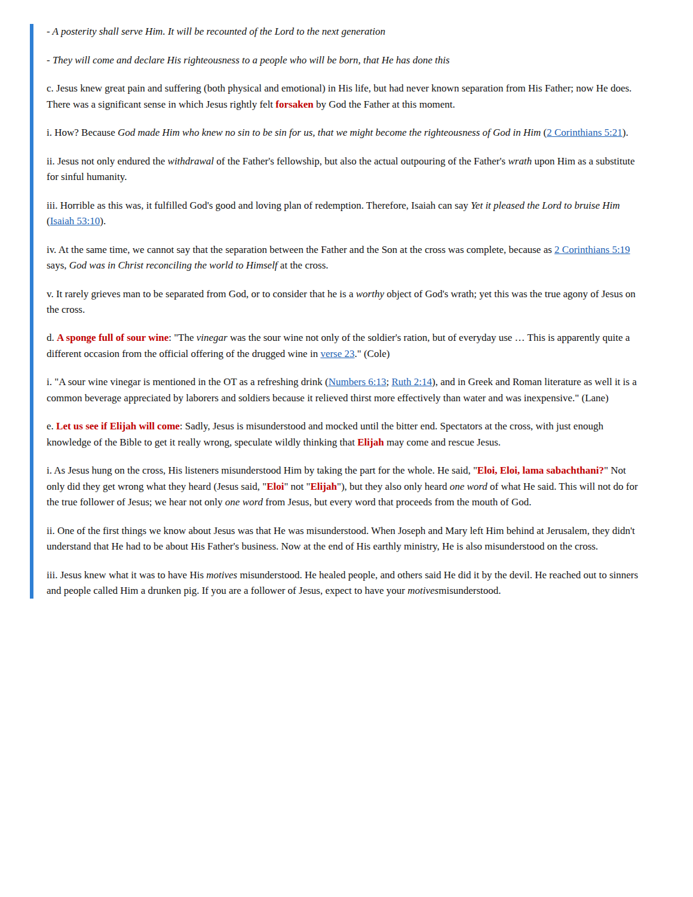- A posterity shall serve Him. It will be recounted of the Lord to the next generation
- They will come and declare His righteousness to a people who will be born, that He has done this
c. Jesus knew great pain and suffering (both physical and emotional) in His life, but had never known separation from His Father; now He does. There was a significant sense in which Jesus rightly felt forsaken by God the Father at this moment.
i. How? Because God made Him who knew no sin to be sin for us, that we might become the righteousness of God in Him (2 Corinthians 5:21).
ii. Jesus not only endured the withdrawal of the Father's fellowship, but also the actual outpouring of the Father's wrath upon Him as a substitute for sinful humanity.
iii. Horrible as this was, it fulfilled God's good and loving plan of redemption. Therefore, Isaiah can say Yet it pleased the Lord to bruise Him (Isaiah 53:10).
iv. At the same time, we cannot say that the separation between the Father and the Son at the cross was complete, because as 2 Corinthians 5:19 says, God was in Christ reconciling the world to Himself at the cross.
v. It rarely grieves man to be separated from God, or to consider that he is a worthy object of God's wrath; yet this was the true agony of Jesus on the cross.
d. A sponge full of sour wine: "The vinegar was the sour wine not only of the soldier's ration, but of everyday use … This is apparently quite a different occasion from the official offering of the drugged wine in verse 23." (Cole)
i. "A sour wine vinegar is mentioned in the OT as a refreshing drink (Numbers 6:13; Ruth 2:14), and in Greek and Roman literature as well it is a common beverage appreciated by laborers and soldiers because it relieved thirst more effectively than water and was inexpensive." (Lane)
e. Let us see if Elijah will come: Sadly, Jesus is misunderstood and mocked until the bitter end. Spectators at the cross, with just enough knowledge of the Bible to get it really wrong, speculate wildly thinking that Elijah may come and rescue Jesus.
i. As Jesus hung on the cross, His listeners misunderstood Him by taking the part for the whole. He said, "Eloi, Eloi, lama sabachthani?" Not only did they get wrong what they heard (Jesus said, "Eloi" not "Elijah"), but they also only heard one word of what He said. This will not do for the true follower of Jesus; we hear not only one word from Jesus, but every word that proceeds from the mouth of God.
ii. One of the first things we know about Jesus was that He was misunderstood. When Joseph and Mary left Him behind at Jerusalem, they didn't understand that He had to be about His Father's business. Now at the end of His earthly ministry, He is also misunderstood on the cross.
iii. Jesus knew what it was to have His motives misunderstood. He healed people, and others said He did it by the devil. He reached out to sinners and people called Him a drunken pig. If you are a follower of Jesus, expect to have your motivesmisunderstood.